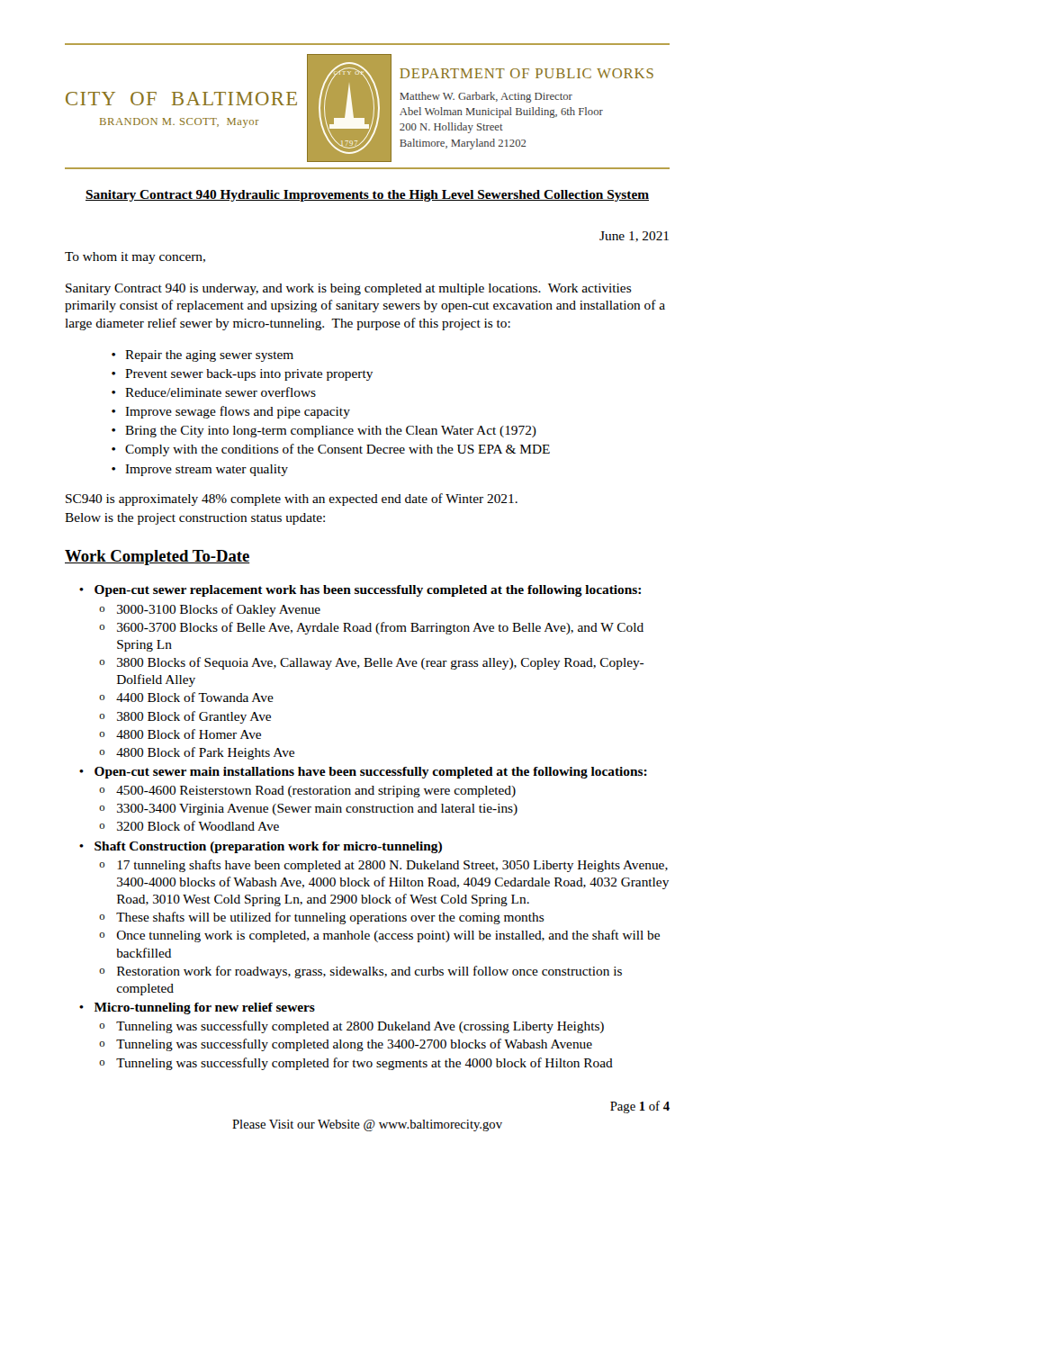| CITY OF BALTIMORE BRANDON M. SCOTT, Mayor | City of 1797 | DEPARTMENT OF PUBLIC WORKS Matthew W. Garbark, Acting Director Abel Wolman Municipal Building, 6th Floor 200 N. Holliday Street Baltimore, Maryland 21202 |
Sanitary Contract 940 Hydraulic Improvements to the High Level Sewershed Collection System
June 1, 2021
To whom it may concern,
Sanitary Contract 940 is underway, and work is being completed at multiple locations. Work activities primarily consist of replacement and upsizing of sanitary sewers by open-cut excavation and installation of a large diameter relief sewer by micro-tunneling. The purpose of this project is to:
Repair the aging sewer system
Prevent sewer back-ups into private property
Reduce/eliminate sewer overflows
Improve sewage flows and pipe capacity
Bring the City into long-term compliance with the Clean Water Act (1972)
Comply with the conditions of the Consent Decree with the US EPA & MDE
Improve stream water quality
SC940 is approximately 48% complete with an expected end date of Winter 2021.
Below is the project construction status update:
Work Completed To-Date
Open-cut sewer replacement work has been successfully completed at the following locations:
3000-3100 Blocks of Oakley Avenue
3600-3700 Blocks of Belle Ave, Ayrdale Road (from Barrington Ave to Belle Ave), and W Cold Spring Ln
3800 Blocks of Sequoia Ave, Callaway Ave, Belle Ave (rear grass alley), Copley Road, Copley-Dolfield Alley
4400 Block of Towanda Ave
3800 Block of Grantley Ave
4800 Block of Homer Ave
4800 Block of Park Heights Ave
Open-cut sewer main installations have been successfully completed at the following locations:
4500-4600 Reisterstown Road (restoration and striping were completed)
3300-3400 Virginia Avenue (Sewer main construction and lateral tie-ins)
3200 Block of Woodland Ave
Shaft Construction (preparation work for micro-tunneling)
17 tunneling shafts have been completed at 2800 N. Dukeland Street, 3050 Liberty Heights Avenue, 3400-4000 blocks of Wabash Ave, 4000 block of Hilton Road, 4049 Cedardale Road, 4032 Grantley Road, 3010 West Cold Spring Ln, and 2900 block of West Cold Spring Ln.
These shafts will be utilized for tunneling operations over the coming months
Once tunneling work is completed, a manhole (access point) will be installed, and the shaft will be backfilled
Restoration work for roadways, grass, sidewalks, and curbs will follow once construction is completed
Micro-tunneling for new relief sewers
Tunneling was successfully completed at 2800 Dukeland Ave (crossing Liberty Heights)
Tunneling was successfully completed along the 3400-2700 blocks of Wabash Avenue
Tunneling was successfully completed for two segments at the 4000 block of Hilton Road
Page 1 of 4
Please Visit our Website @ www.baltimorecity.gov